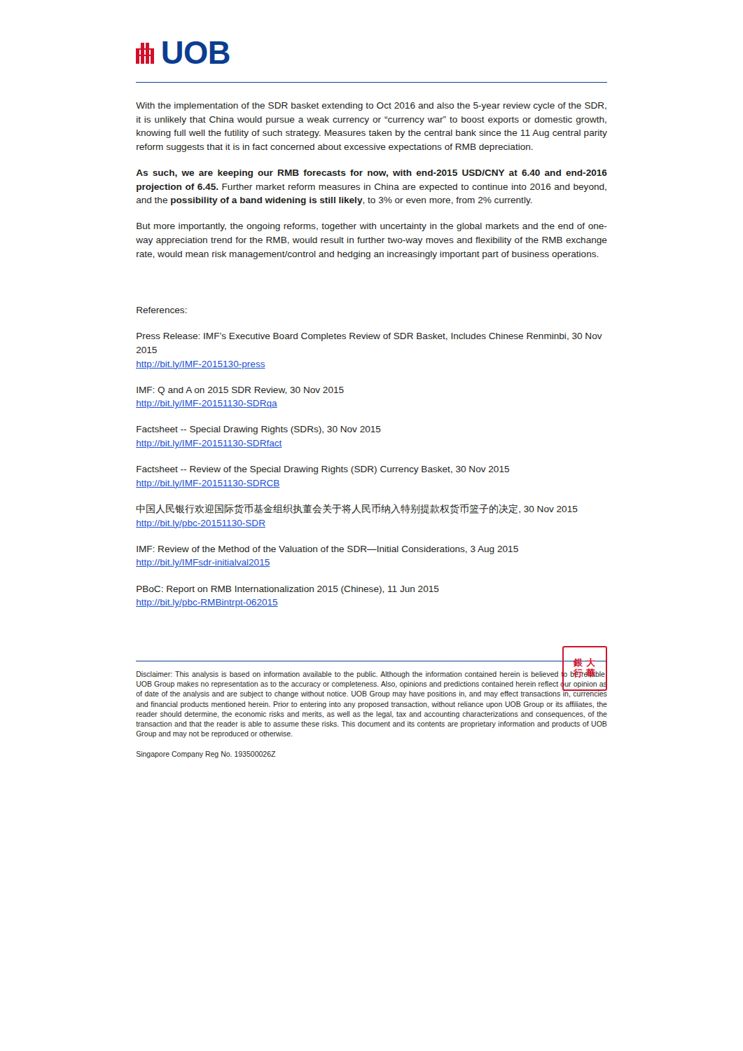UOB
With the implementation of the SDR basket extending to Oct 2016 and also the 5-year review cycle of the SDR, it is unlikely that China would pursue a weak currency or “currency war” to boost exports or domestic growth, knowing full well the futility of such strategy. Measures taken by the central bank since the 11 Aug central parity reform suggests that it is in fact concerned about excessive expectations of RMB depreciation.
As such, we are keeping our RMB forecasts for now, with end-2015 USD/CNY at 6.40 and end-2016 projection of 6.45. Further market reform measures in China are expected to continue into 2016 and beyond, and the possibility of a band widening is still likely, to 3% or even more, from 2% currently.
But more importantly, the ongoing reforms, together with uncertainty in the global markets and the end of one-way appreciation trend for the RMB, would result in further two-way moves and flexibility of the RMB exchange rate, would mean risk management/control and hedging an increasingly important part of business operations.
References:
Press Release: IMF’s Executive Board Completes Review of SDR Basket, Includes Chinese Renminbi, 30 Nov 2015 http://bit.ly/IMF-2015130-press
IMF: Q and A on 2015 SDR Review, 30 Nov 2015 http://bit.ly/IMF-20151130-SDRqa
Factsheet -- Special Drawing Rights (SDRs), 30 Nov 2015 http://bit.ly/IMF-20151130-SDRfact
Factsheet -- Review of the Special Drawing Rights (SDR) Currency Basket, 30 Nov 2015 http://bit.ly/IMF-20151130-SDRCB
中国人民银行欢迎国际货币基金组织执董会关于将人民币纳入特别提款权货币篮子的决定, 30 Nov 2015 http://bit.ly/pbc-20151130-SDR
IMF: Review of the Method of the Valuation of the SDR—Initial Considerations, 3 Aug 2015 http://bit.ly/IMFsdr-initialval2015
PBoC: Report on RMB Internationalization 2015 (Chinese), 11 Jun 2015 http://bit.ly/pbc-RMBintrpt-062015
銀大 行華
Disclaimer: This analysis is based on information available to the public. Although the information contained herein is believed to be reliable, UOB Group makes no representation as to the accuracy or completeness. Also, opinions and predictions contained herein reflect our opinion as of date of the analysis and are subject to change without notice. UOB Group may have positions in, and may effect transactions in, currencies and financial products mentioned herein. Prior to entering into any proposed transaction, without reliance upon UOB Group or its affiliates, the reader should determine, the economic risks and merits, as well as the legal, tax and accounting characterizations and consequences, of the transaction and that the reader is able to assume these risks. This document and its contents are proprietary information and products of UOB Group and may not be reproduced or otherwise.
Singapore Company Reg No. 193500026Z